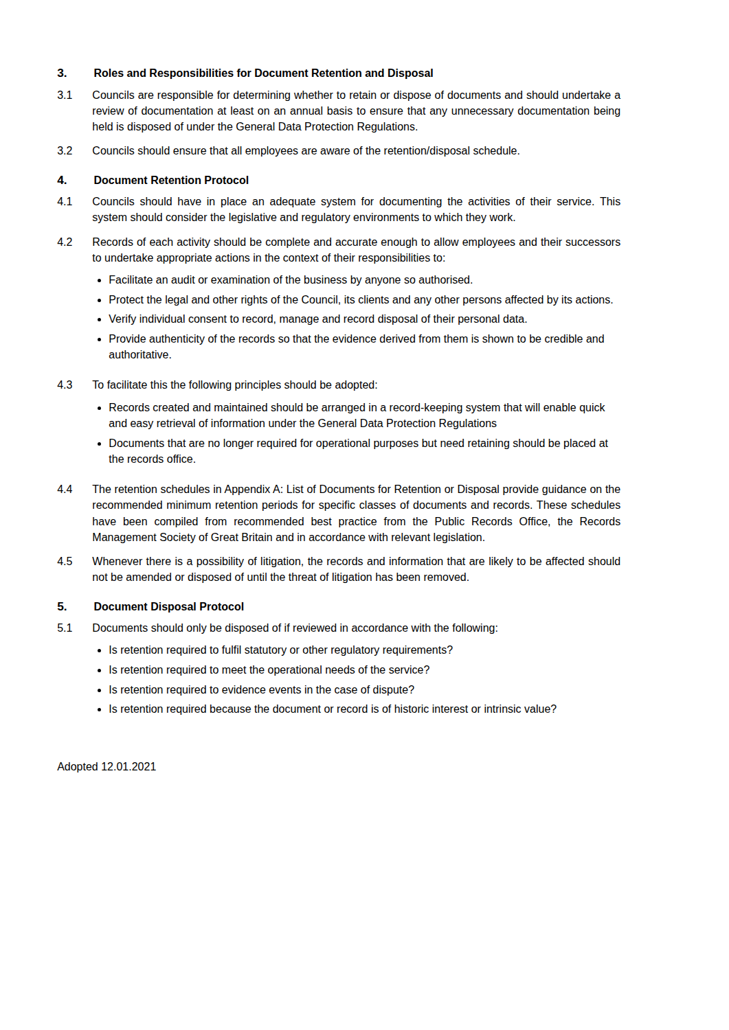3. Roles and Responsibilities for Document Retention and Disposal
3.1 Councils are responsible for determining whether to retain or dispose of documents and should undertake a review of documentation at least on an annual basis to ensure that any unnecessary documentation being held is disposed of under the General Data Protection Regulations.
3.2 Councils should ensure that all employees are aware of the retention/disposal schedule.
4. Document Retention Protocol
4.1 Councils should have in place an adequate system for documenting the activities of their service. This system should consider the legislative and regulatory environments to which they work.
4.2 Records of each activity should be complete and accurate enough to allow employees and their successors to undertake appropriate actions in the context of their responsibilities to:
Facilitate an audit or examination of the business by anyone so authorised.
Protect the legal and other rights of the Council, its clients and any other persons affected by its actions.
Verify individual consent to record, manage and record disposal of their personal data.
Provide authenticity of the records so that the evidence derived from them is shown to be credible and authoritative.
4.3 To facilitate this the following principles should be adopted:
Records created and maintained should be arranged in a record-keeping system that will enable quick and easy retrieval of information under the General Data Protection Regulations
Documents that are no longer required for operational purposes but need retaining should be placed at the records office.
4.4 The retention schedules in Appendix A: List of Documents for Retention or Disposal provide guidance on the recommended minimum retention periods for specific classes of documents and records. These schedules have been compiled from recommended best practice from the Public Records Office, the Records Management Society of Great Britain and in accordance with relevant legislation.
4.5 Whenever there is a possibility of litigation, the records and information that are likely to be affected should not be amended or disposed of until the threat of litigation has been removed.
5. Document Disposal Protocol
5.1 Documents should only be disposed of if reviewed in accordance with the following:
Is retention required to fulfil statutory or other regulatory requirements?
Is retention required to meet the operational needs of the service?
Is retention required to evidence events in the case of dispute?
Is retention required because the document or record is of historic interest or intrinsic value?
Adopted 12.01.2021